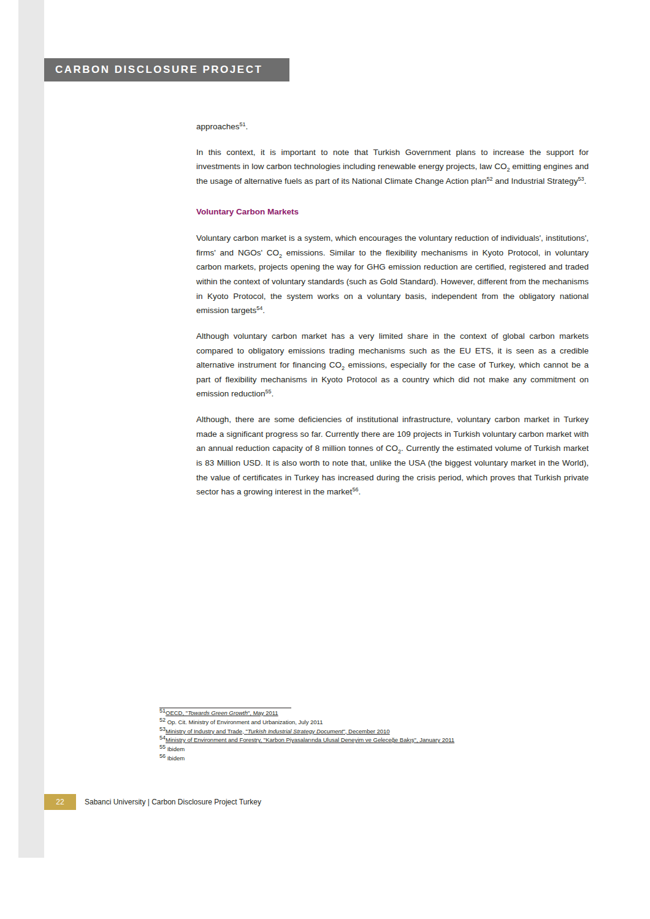CARBON DISCLOSURE PROJECT
approaches51.
In this context, it is important to note that Turkish Government plans to increase the support for investments in low carbon technologies including renewable energy projects, law CO2 emitting engines and the usage of alternative fuels as part of its National Climate Change Action plan52 and Industrial Strategy53.
Voluntary Carbon Markets
Voluntary carbon market is a system, which encourages the voluntary reduction of individuals', institutions', firms' and NGOs' CO2 emissions. Similar to the flexibility mechanisms in Kyoto Protocol, in voluntary carbon markets, projects opening the way for GHG emission reduction are certified, registered and traded within the context of voluntary standards (such as Gold Standard). However, different from the mechanisms in Kyoto Protocol, the system works on a voluntary basis, independent from the obligatory national emission targets54.
Although voluntary carbon market has a very limited share in the context of global carbon markets compared to obligatory emissions trading mechanisms such as the EU ETS, it is seen as a credible alternative instrument for financing CO2 emissions, especially for the case of Turkey, which cannot be a part of flexibility mechanisms in Kyoto Protocol as a country which did not make any commitment on emission reduction55.
Although, there are some deficiencies of institutional infrastructure, voluntary carbon market in Turkey made a significant progress so far. Currently there are 109 projects in Turkish voluntary carbon market with an annual reduction capacity of 8 million tonnes of CO2. Currently the estimated volume of Turkish market is 83 Million USD. It is also worth to note that, unlike the USA (the biggest voluntary market in the World), the value of certificates in Turkey has increased during the crisis period, which proves that Turkish private sector has a growing interest in the market56.
51OECD, "Towards Green Growth", May 2011
52 Op. Cit. Ministry of Environment and Urbanization, July 2011
53Ministry of Industry and Trade, "Turkish Industrial Strategy Document", December 2010
54Ministry of Environment and Forestry, "Karbon Piyasalarında Ulusal Deneyim ve Geleceğe Bakış", January 2011
55 Ibidem
56 Ibidem
22
Sabanci University | Carbon Disclosure Project Turkey